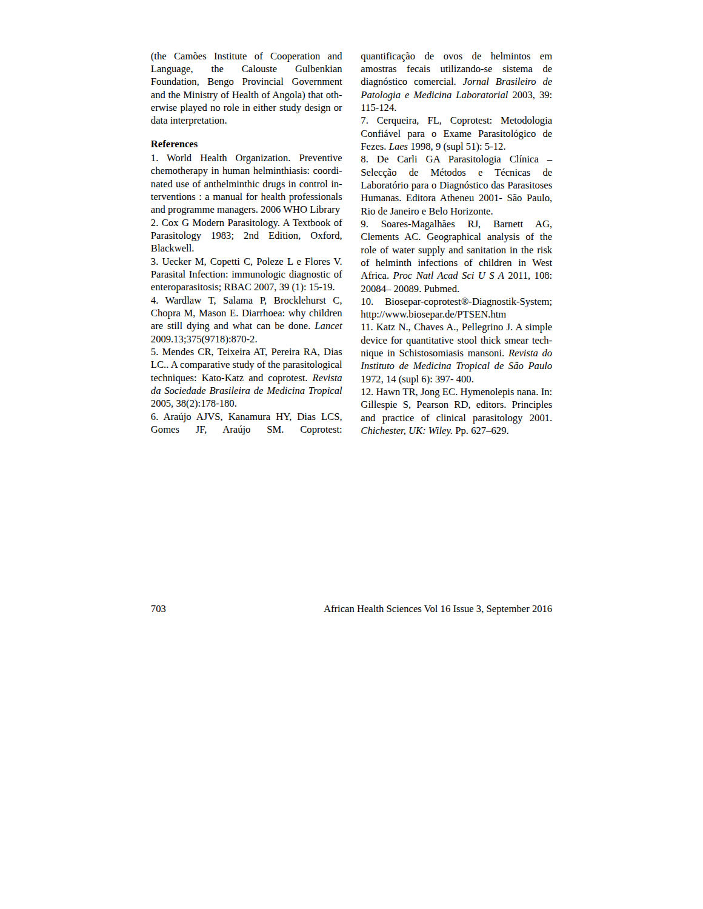(the Camões Institute of Cooperation and Language, the Calouste Gulbenkian Foundation, Bengo Provincial Government and the Ministry of Health of Angola) that otherwise played no role in either study design or data interpretation.
References
1. World Health Organization. Preventive chemotherapy in human helminthiasis: coordinated use of anthelminthic drugs in control interventions : a manual for health professionals and programme managers. 2006 WHO Library
2. Cox G Modern Parasitology. A Textbook of Parasitology 1983; 2nd Edition, Oxford, Blackwell.
3. Uecker M, Copetti C, Poleze L e Flores V. Parasital Infection: immunologic diagnostic of enteroparasitosis; RBAC 2007, 39 (1): 15-19.
4. Wardlaw T, Salama P, Brocklehurst C, Chopra M, Mason E. Diarrhoea: why children are still dying and what can be done. Lancet 2009.13;375(9718):870-2.
5. Mendes CR, Teixeira AT, Pereira RA, Dias LC.. A comparative study of the parasitological techniques: Kato-Katz and coprotest. Revista da Sociedade Brasileira de Medicina Tropical 2005, 38(2):178-180.
6. Araújo AJVS, Kanamura HY, Dias LCS, Gomes JF, Araújo SM. Coprotest: quantificação de ovos de helmintos em amostras fecais utilizando-se sistema de diagnóstico comercial. Jornal Brasileiro de Patologia e Medicina Laboratorial 2003, 39: 115-124.
7. Cerqueira, FL, Coprotest: Metodologia Confiável para o Exame Parasitológico de Fezes. Laes 1998, 9 (supl 51): 5-12.
8. De Carli GA Parasitologia Clínica – Selecção de Métodos e Técnicas de Laboratório para o Diagnóstico das Parasitoses Humanas. Editora Atheneu 2001- São Paulo, Rio de Janeiro e Belo Horizonte.
9. Soares-Magalhães RJ, Barnett AG, Clements AC. Geographical analysis of the role of water supply and sanitation in the risk of helminth infections of children in West Africa. Proc Natl Acad Sci U S A 2011, 108: 20084– 20089. Pubmed.
10. Biosepar-coprotest®-Diagnostik-System; http://www.biosepar.de/PTSEN.htm
11. Katz N., Chaves A., Pellegrino J. A simple device for quantitative stool thick smear technique in Schistosomiasis mansoni. Revista do Instituto de Medicina Tropical de São Paulo 1972, 14 (supl 6): 397- 400.
12. Hawn TR, Jong EC. Hymenolepis nana. In: Gillespie S, Pearson RD, editors. Principles and practice of clinical parasitology 2001. Chichester, UK: Wiley. Pp. 627–629.
703
African Health Sciences Vol 16 Issue 3, September 2016